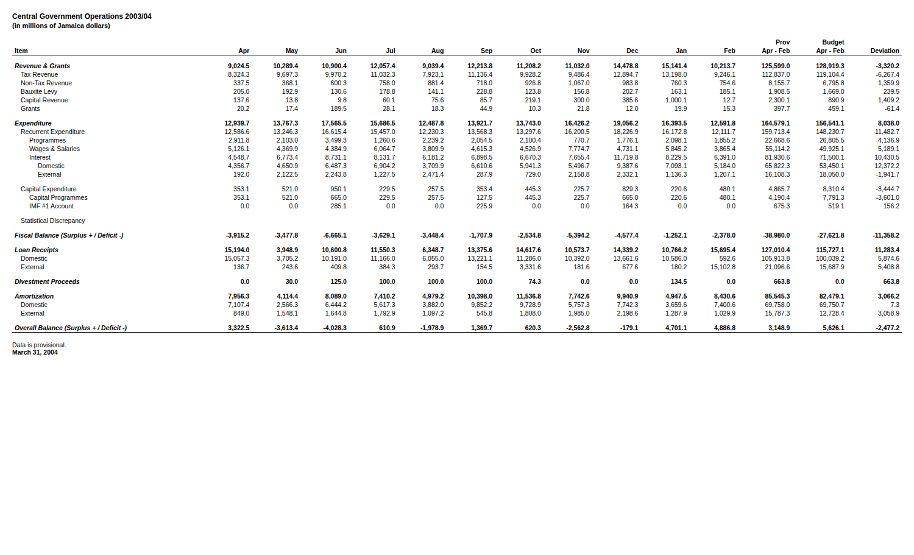Central Government Operations 2003/04
(in millions of Jamaica dollars)
| | | | | | | | | | | | | Prov | Budget | |
| --- | --- | --- | --- | --- | --- | --- | --- | --- | --- | --- | --- | --- | --- | --- |
| Item | Apr | May | Jun | Jul | Aug | Sep | Oct | Nov | Dec | Jan | Feb | Apr - Feb | Apr - Feb | Deviation |
| Revenue & Grants | 9,024.5 | 10,289.4 | 10,900.4 | 12,057.4 | 9,039.4 | 12,213.8 | 11,208.2 | 11,032.0 | 14,478.8 | 15,141.4 | 10,213.7 | 125,599.0 | 128,919.3 | -3,320.2 |
| Tax Revenue | 8,324.3 | 9,697.3 | 9,970.2 | 11,032.3 | 7,923.1 | 11,136.4 | 9,928.2 | 9,486.4 | 12,894.7 | 13,198.0 | 9,246.1 | 112,837.0 | 119,104.4 | -6,267.4 |
| Non-Tax Revenue | 337.5 | 368.1 | 600.3 | 758.0 | 881.4 | 718.0 | 926.8 | 1,067.0 | 983.8 | 760.3 | 754.6 | 8,155.7 | 6,795.8 | 1,359.9 |
| Bauxite Levy | 205.0 | 192.9 | 130.6 | 178.8 | 141.1 | 228.8 | 123.8 | 156.8 | 202.7 | 163.1 | 185.1 | 1,908.5 | 1,669.0 | 239.5 |
| Capital Revenue | 137.6 | 13.8 | 9.8 | 60.1 | 75.6 | 85.7 | 219.1 | 300.0 | 385.6 | 1,000.1 | 12.7 | 2,300.1 | 890.9 | 1,409.2 |
| Grants | 20.2 | 17.4 | 189.5 | 28.1 | 18.3 | 44.9 | 10.3 | 21.8 | 12.0 | 19.9 | 15.3 | 397.7 | 459.1 | -61.4 |
| Expenditure | 12,939.7 | 13,767.3 | 17,565.5 | 15,686.5 | 12,487.8 | 13,921.7 | 13,743.0 | 16,426.2 | 19,056.2 | 16,393.5 | 12,591.8 | 164,579.1 | 156,541.1 | 8,038.0 |
| Recurrent Expenditure | 12,586.6 | 13,246.3 | 16,615.4 | 15,457.0 | 12,230.3 | 13,568.3 | 13,297.6 | 16,200.5 | 18,226.9 | 16,172.8 | 12,111.7 | 159,713.4 | 148,230.7 | 11,482.7 |
| Programmes | 2,911.8 | 2,103.0 | 3,499.3 | 1,260.6 | 2,239.2 | 2,054.5 | 2,100.4 | 770.7 | 1,776.1 | 2,098.1 | 1,855.2 | 22,668.6 | 26,805.5 | -4,136.9 |
| Wages & Salaries | 5,126.1 | 4,369.9 | 4,384.9 | 6,064.7 | 3,809.9 | 4,615.3 | 4,526.9 | 7,774.7 | 4,731.1 | 5,845.2 | 3,865.4 | 55,114.2 | 49,925.1 | 5,189.1 |
| Interest | 4,548.7 | 6,773.4 | 8,731.1 | 8,131.7 | 6,181.2 | 6,898.5 | 6,670.3 | 7,655.4 | 11,719.8 | 8,229.5 | 6,391.0 | 81,930.6 | 71,500.1 | 10,430.5 |
| Domestic | 4,356.7 | 4,650.9 | 6,487.3 | 6,904.2 | 3,709.9 | 6,610.6 | 5,941.3 | 5,496.7 | 9,387.6 | 7,093.1 | 5,184.0 | 65,822.3 | 53,450.1 | 12,372.2 |
| External | 192.0 | 2,122.5 | 2,243.8 | 1,227.5 | 2,471.4 | 287.9 | 729.0 | 2,158.8 | 2,332.1 | 1,136.3 | 1,207.1 | 16,108.3 | 18,050.0 | -1,941.7 |
| Capital Expenditure | 353.1 | 521.0 | 950.1 | 229.5 | 257.5 | 353.4 | 445.3 | 225.7 | 829.3 | 220.6 | 480.1 | 4,865.7 | 8,310.4 | -3,444.7 |
| Capital Programmes | 353.1 | 521.0 | 665.0 | 229.5 | 257.5 | 127.5 | 445.3 | 225.7 | 665.0 | 220.6 | 480.1 | 4,190.4 | 7,791.3 | -3,601.0 |
| IMF #1 Account | 0.0 | 0.0 | 285.1 | 0.0 | 0.0 | 225.9 | 0.0 | 0.0 | 164.3 | 0.0 | 0.0 | 675.3 | 519.1 | 156.2 |
| Statistical Discrepancy | | | | | | | | | | | | | | |
| Fiscal Balance (Surplus + / Deficit -) | -3,915.2 | -3,477.8 | -6,665.1 | -3,629.1 | -3,448.4 | -1,707.9 | -2,534.8 | -5,394.2 | -4,577.4 | -1,252.1 | -2,378.0 | -38,980.0 | -27,621.8 | -11,358.2 |
| Loan Receipts | 15,194.0 | 3,948.9 | 10,600.8 | 11,550.3 | 6,348.7 | 13,375.6 | 14,617.6 | 10,573.7 | 14,339.2 | 10,766.2 | 15,695.4 | 127,010.4 | 115,727.1 | 11,283.4 |
| Domestic | 15,057.3 | 3,705.2 | 10,191.0 | 11,166.0 | 6,055.0 | 13,221.1 | 11,286.0 | 10,392.0 | 13,661.6 | 10,586.0 | 592.6 | 105,913.8 | 100,039.2 | 5,874.6 |
| External | 136.7 | 243.6 | 409.8 | 384.3 | 293.7 | 154.5 | 3,331.6 | 181.6 | 677.6 | 180.2 | 15,102.8 | 21,096.6 | 15,687.9 | 5,408.8 |
| Divestment Proceeds | 0.0 | 30.0 | 125.0 | 100.0 | 100.0 | 100.0 | 74.3 | 0.0 | 0.0 | 134.5 | 0.0 | 663.8 | 0.0 | 663.8 |
| Amortization | 7,956.3 | 4,114.4 | 8,089.0 | 7,410.2 | 4,979.2 | 10,398.0 | 11,536.8 | 7,742.6 | 9,940.9 | 4,947.5 | 8,430.6 | 85,545.3 | 82,479.1 | 3,066.2 |
| Domestic | 7,107.4 | 2,566.3 | 6,444.2 | 5,617.3 | 3,882.0 | 9,852.2 | 9,728.9 | 5,757.3 | 7,742.3 | 3,659.6 | 7,400.6 | 69,758.0 | 69,750.7 | 7.3 |
| External | 849.0 | 1,548.1 | 1,644.8 | 1,792.9 | 1,097.2 | 545.8 | 1,808.0 | 1,985.0 | 2,198.6 | 1,287.9 | 1,029.9 | 15,787.3 | 12,728.4 | 3,058.9 |
| Overall Balance (Surplus + / Deficit -) | 3,322.5 | -3,613.4 | -4,028.3 | 610.9 | -1,978.9 | 1,369.7 | 620.3 | -2,562.8 | -179.1 | 4,701.1 | 4,886.8 | 3,148.9 | 5,626.1 | -2,477.2 |
Data is provisional.
March 31, 2004